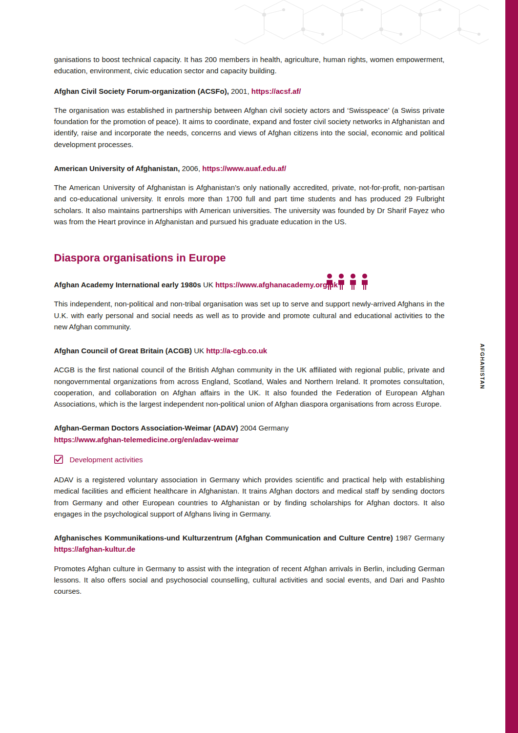AFGHANISTAN
ganisations to boost technical capacity. It has 200 members in health, agriculture, human rights, women empowerment, education, environment, civic education sector and capacity building.
Afghan Civil Society Forum-organization (ACSFo), 2001, https://acsf.af/
The organisation was established in partnership between Afghan civil society actors and ‘Swisspeace’ (a Swiss private foundation for the promotion of peace). It aims to coordinate, expand and foster civil society networks in Afghanistan and identify, raise and incorporate the needs, concerns and views of Afghan citizens into the social, economic and political development processes.
American University of Afghanistan, 2006, https://www.auaf.edu.af/
The American University of Afghanistan is Afghanistan’s only nationally accredited, private, not-for-profit, non-partisan and co-educational university. It enrols more than 1700 full and part time students and has produced 29 Fulbright scholars. It also maintains partnerships with American universities. The university was founded by Dr Sharif Fayez who was from the Heart province in Afghanistan and pursued his graduate education in the US.
Diaspora organisations in Europe
Afghan Academy International early 1980s UK https://www.afghanacademy.org.uk
This independent, non-political and non-tribal organisation was set up to serve and support newly-arrived Afghans in the U.K. with early personal and social needs as well as to provide and promote cultural and educational activities to the new Afghan community.
Afghan Council of Great Britain (ACGB) UK http://a-cgb.co.uk
ACGB is the first national council of the British Afghan community in the UK affiliated with regional public, private and nongovernmental organizations from across England, Scotland, Wales and Northern Ireland. It promotes consultation, cooperation, and collaboration on Afghan affairs in the UK. It also founded the Federation of European Afghan Associations, which is the largest independent non-political union of Afghan diaspora organisations from across Europe.
Afghan-German Doctors Association-Weimar (ADAV) 2004 Germany
https://www.afghan-telemedicine.org/en/adav-weimar
Development activities
ADAV is a registered voluntary association in Germany which provides scientific and practical help with establishing medical facilities and efficient healthcare in Afghanistan. It trains Afghan doctors and medical staff by sending doctors from Germany and other European countries to Afghanistan or by finding scholarships for Afghan doctors. It also engages in the psychological support of Afghans living in Germany.
Afghanisches Kommunikations-und Kulturzentrum (Afghan Communication and Culture Centre) 1987 Germany https://afghan-kultur.de
Promotes Afghan culture in Germany to assist with the integration of recent Afghan arrivals in Berlin, including German lessons. It also offers social and psychosocial counselling, cultural activities and social events, and Dari and Pashto courses.